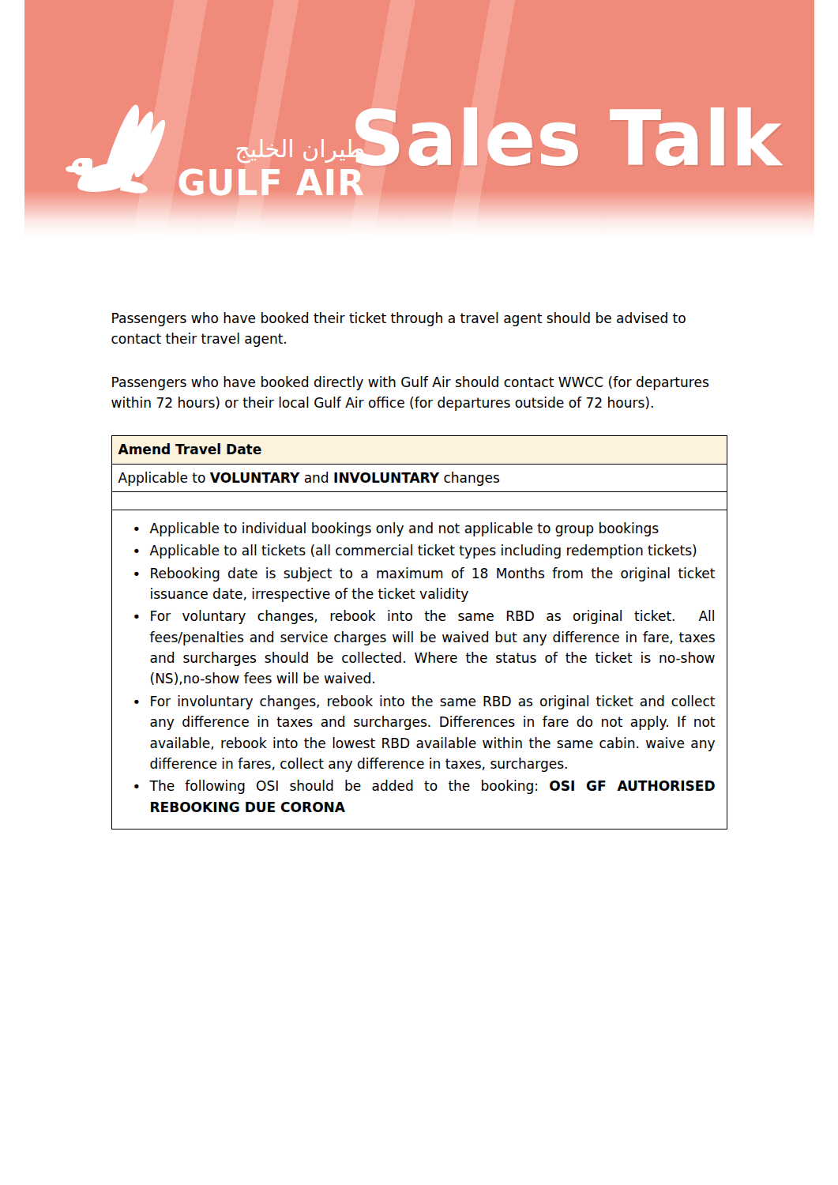طيران الخليج
GULF AIR
Sales Talk
Passengers who have booked their ticket through a travel agent should be advised to contact their travel agent.
Passengers who have booked directly with Gulf Air should contact WWCC (for departures within 72 hours) or their local Gulf Air office (for departures outside of 72 hours).
| Amend Travel Date |
| Applicable to VOLUNTARY and INVOLUNTARY changes |
| Applicable to individual bookings only and not applicable to group bookings Applicable to all tickets (all commercial ticket types including redemption tickets) Rebooking date is subject to a maximum of 18 Months from the original ticket issuance date, irrespective of the ticket validity For voluntary changes, rebook into the same RBD as original ticket. All fees/penalties and service charges will be waived but any difference in fare, taxes and surcharges should be collected. Where the status of the ticket is no-show (NS),no-show fees will be waived. For involuntary changes, rebook into the same RBD as original ticket and collect any difference in taxes and surcharges. Differences in fare do not apply. If not available, rebook into the lowest RBD available within the same cabin. waive any difference in fares, collect any difference in taxes, surcharges. The following OSI should be added to the booking: OSI GF AUTHORISED REBOOKING DUE CORONA |